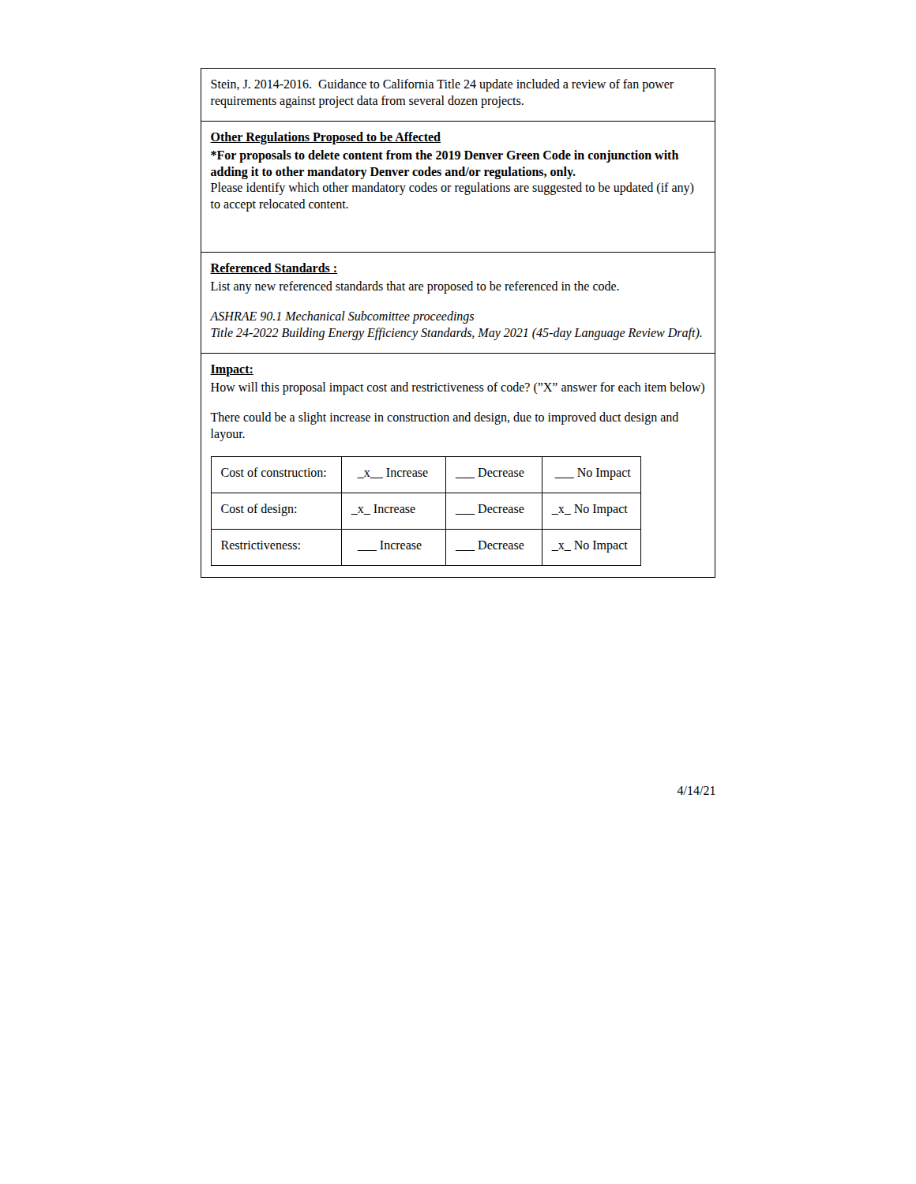| Stein, J. 2014-2016. Guidance to California Title 24 update included a review of fan power requirements against project data from several dozen projects. |
| Other Regulations Proposed to be Affected *For proposals to delete content from the 2019 Denver Green Code in conjunction with adding it to other mandatory Denver codes and/or regulations, only. Please identify which other mandatory codes or regulations are suggested to be updated (if any) to accept relocated content. |
| Referenced Standards : List any new referenced standards that are proposed to be referenced in the code. ASHRAE 90.1 Mechanical Subcomittee proceedings Title 24-2022 Building Energy Efficiency Standards, May 2021 (45-day Language Review Draft). |
| Impact: How will this proposal impact cost and restrictiveness of code? (”X” answer for each item below) There could be a slight increase in construction and design, due to improved duct design and layour. / Cost of construction: / _x__ Increase / ___ Decrease / ___ No Impact / / Cost of design: / _x_ Increase / ___ Decrease / _x_ No Impact / / Restrictiveness: / ___ Increase / ___ Decrease / _x_ No Impact / |
4/14/21